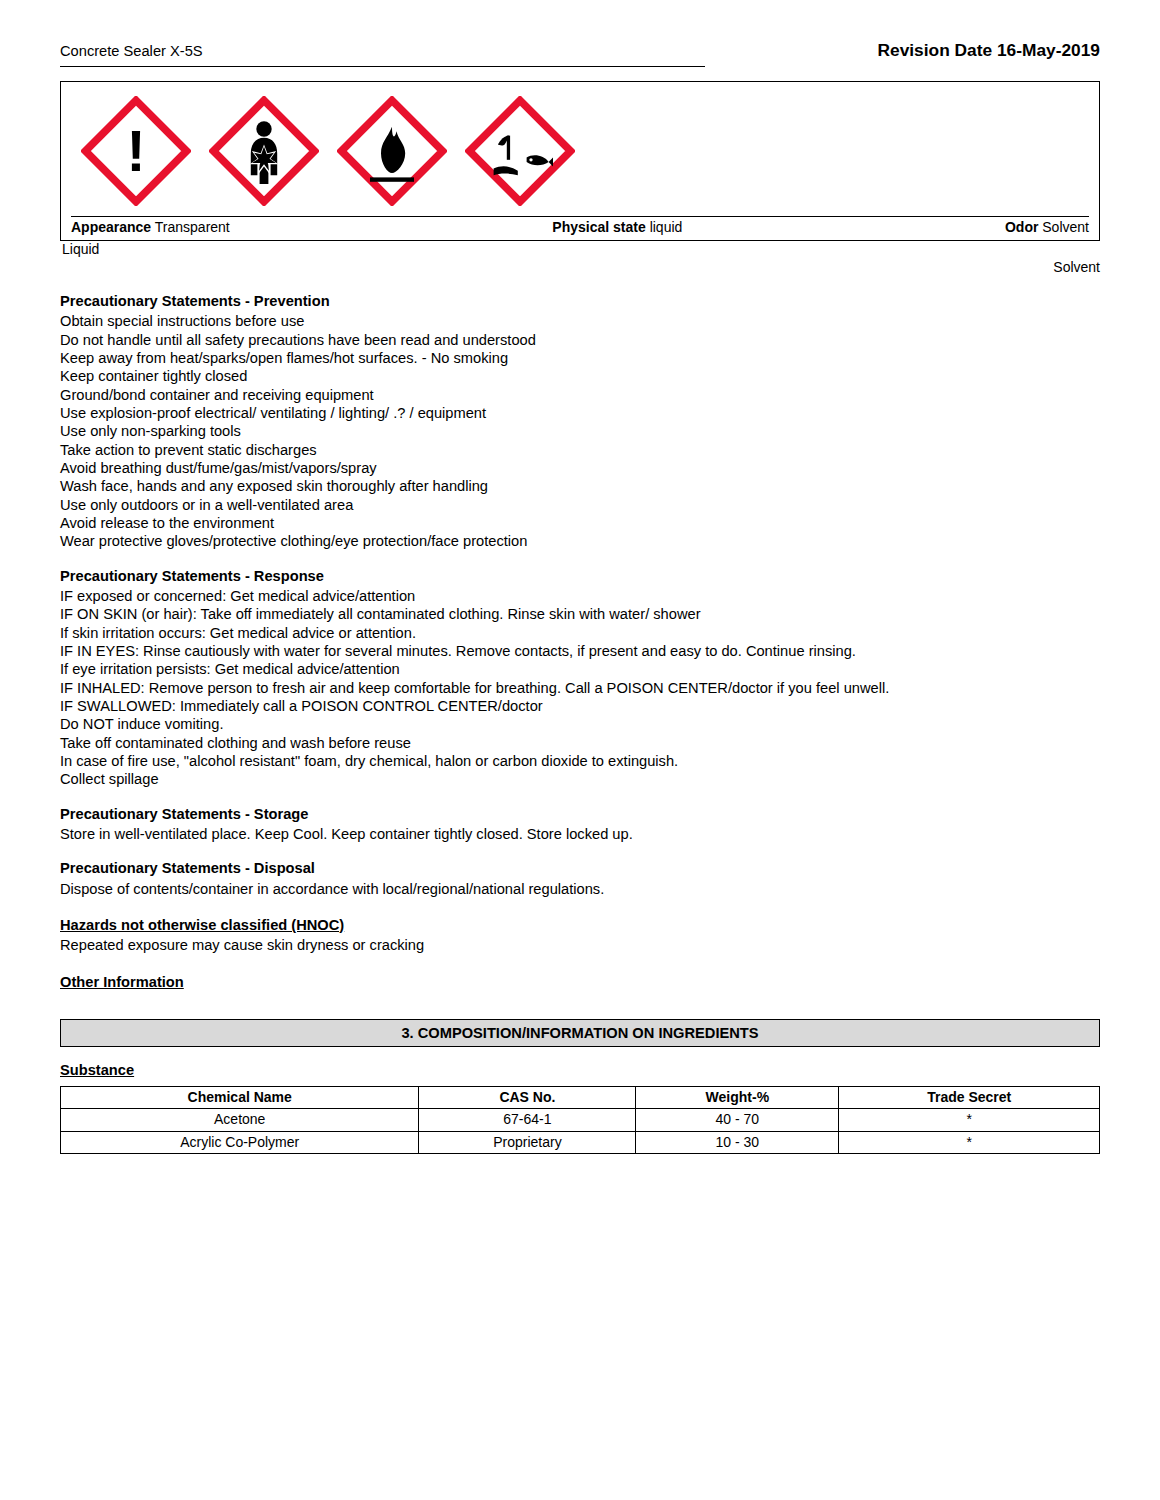Concrete Sealer X-5S
Revision Date 16-May-2019
!
Appearance Transparent Physical state liquid Odor Solvent
Liquid
Solvent
Precautionary Statements - Prevention
Obtain special instructions before use Do not handle until all safety precautions have been read and understood Keep away from heat/sparks/open flames/hot surfaces. - No smoking Keep container tightly closed Ground/bond container and receiving equipment Use explosion-proof electrical/ ventilating / lighting/ .? / equipment Use only non-sparking tools Take action to prevent static discharges Avoid breathing dust/fume/gas/mist/vapors/spray Wash face, hands and any exposed skin thoroughly after handling Use only outdoors or in a well-ventilated area Avoid release to the environment Wear protective gloves/protective clothing/eye protection/face protection
Precautionary Statements - Response
IF exposed or concerned: Get medical advice/attention IF ON SKIN (or hair): Take off immediately all contaminated clothing. Rinse skin with water/ shower If skin irritation occurs: Get medical advice or attention. IF IN EYES: Rinse cautiously with water for several minutes. Remove contacts, if present and easy to do. Continue rinsing. If eye irritation persists: Get medical advice/attention IF INHALED: Remove person to fresh air and keep comfortable for breathing. Call a POISON CENTER/doctor if you feel unwell. IF SWALLOWED: Immediately call a POISON CONTROL CENTER/doctor Do NOT induce vomiting. Take off contaminated clothing and wash before reuse In case of fire use, "alcohol resistant" foam, dry chemical, halon or carbon dioxide to extinguish. Collect spillage
Precautionary Statements - Storage
Store in well-ventilated place. Keep Cool. Keep container tightly closed. Store locked up.
Precautionary Statements - Disposal
Dispose of contents/container in accordance with local/regional/national regulations.
Hazards not otherwise classified (HNOC)
Repeated exposure may cause skin dryness or cracking
Other Information
3. COMPOSITION/INFORMATION ON INGREDIENTS
Substance
| Chemical Name | CAS No. | Weight-% | Trade Secret |
| --- | --- | --- | --- |
| Acetone | 67-64-1 | 40 - 70 | * |
| Acrylic Co-Polymer | Proprietary | 10 - 30 | * |